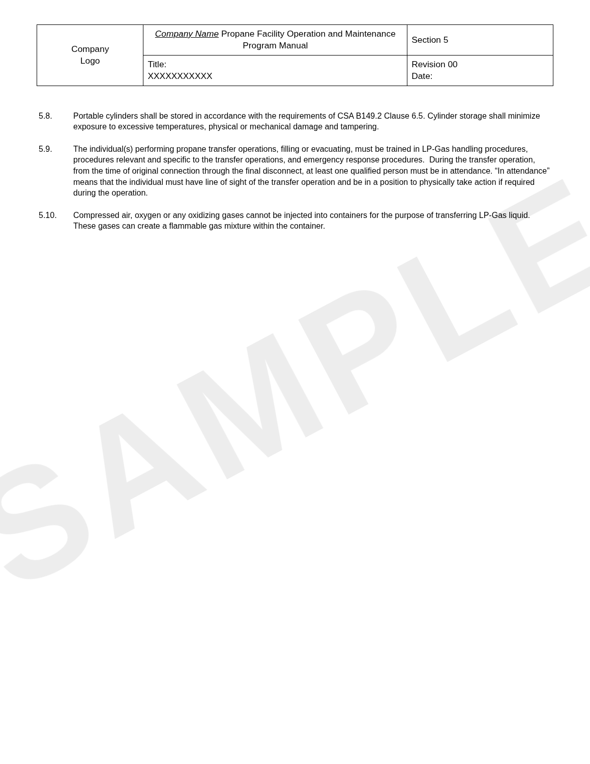SAMPLE
| Company Logo | Company Name Propane Facility Operation and Maintenance Program Manual | Section 5 |
| Title: XXXXXXXXXXX | Revision 00 Date: |
5.8.
Portable cylinders shall be stored in accordance with the requirements of CSA B149.2 Clause 6.5. Cylinder storage shall minimize exposure to excessive temperatures, physical or mechanical damage and tampering.
5.9.
The individual(s) performing propane transfer operations, filling or evacuating, must be trained in LP-Gas handling procedures, procedures relevant and specific to the transfer operations, and emergency response procedures. During the transfer operation, from the time of original connection through the final disconnect, at least one qualified person must be in attendance. “In attendance” means that the individual must have line of sight of the transfer operation and be in a position to physically take action if required during the operation.
5.10.
Compressed air, oxygen or any oxidizing gases cannot be injected into containers for the purpose of transferring LP-Gas liquid. These gases can create a flammable gas mixture within the container.